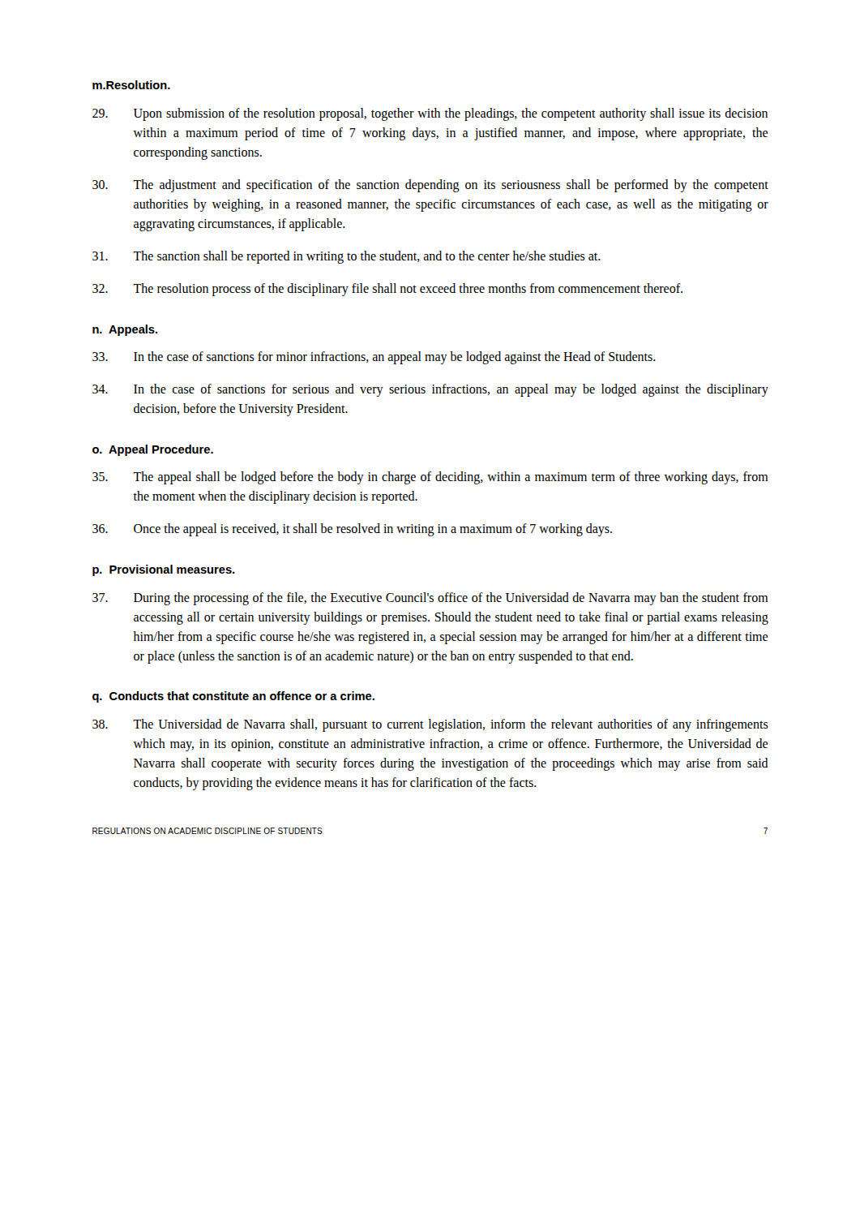m.Resolution.
29. Upon submission of the resolution proposal, together with the pleadings, the competent authority shall issue its decision within a maximum period of time of 7 working days, in a justified manner, and impose, where appropriate, the corresponding sanctions.
30. The adjustment and specification of the sanction depending on its seriousness shall be performed by the competent authorities by weighing, in a reasoned manner, the specific circumstances of each case, as well as the mitigating or aggravating circumstances, if applicable.
31. The sanction shall be reported in writing to the student, and to the center he/she studies at.
32. The resolution process of the disciplinary file shall not exceed three months from commencement thereof.
n. Appeals.
33. In the case of sanctions for minor infractions, an appeal may be lodged against the Head of Students.
34. In the case of sanctions for serious and very serious infractions, an appeal may be lodged against the disciplinary decision, before the University President.
o. Appeal Procedure.
35. The appeal shall be lodged before the body in charge of deciding, within a maximum term of three working days, from the moment when the disciplinary decision is reported.
36. Once the appeal is received, it shall be resolved in writing in a maximum of 7 working days.
p. Provisional measures.
37. During the processing of the file, the Executive Council's office of the Universidad de Navarra may ban the student from accessing all or certain university buildings or premises. Should the student need to take final or partial exams releasing him/her from a specific course he/she was registered in, a special session may be arranged for him/her at a different time or place (unless the sanction is of an academic nature) or the ban on entry suspended to that end.
q. Conducts that constitute an offence or a crime.
38. The Universidad de Navarra shall, pursuant to current legislation, inform the relevant authorities of any infringements which may, in its opinion, constitute an administrative infraction, a crime or offence. Furthermore, the Universidad de Navarra shall cooperate with security forces during the investigation of the proceedings which may arise from said conducts, by providing the evidence means it has for clarification of the facts.
REGULATIONS ON ACADEMIC DISCIPLINE OF STUDENTS 7